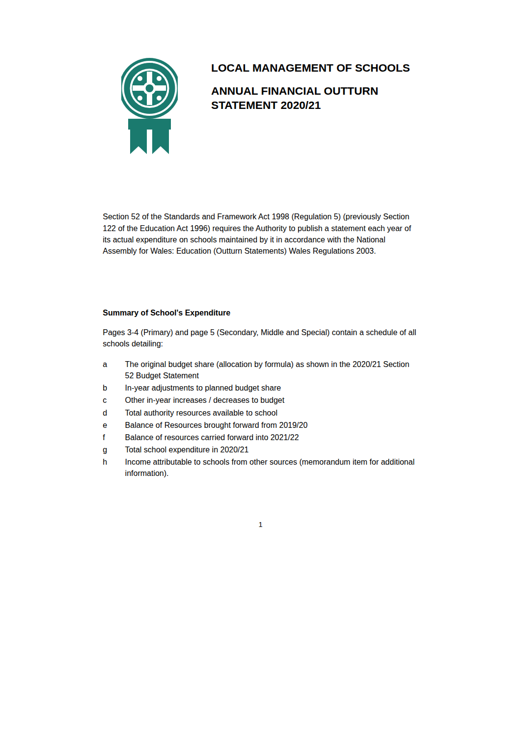Cyngor Sir Penfro · Pembrokeshire County Council
LOCAL MANAGEMENT OF SCHOOLS
ANNUAL FINANCIAL OUTTURN
STATEMENT 2020/21
Section 52 of the Standards and Framework Act 1998 (Regulation 5) (previously Section 122 of the Education Act 1996) requires the Authority to publish a statement each year of its actual expenditure on schools maintained by it in accordance with the National Assembly for Wales: Education (Outturn Statements) Wales Regulations 2003.
Summary of School's Expenditure
Pages 3-4 (Primary) and page 5 (Secondary, Middle and Special) contain a schedule of all schools detailing:
The original budget share (allocation by formula) as shown in the 2020/21 Section 52 Budget Statement
In-year adjustments to planned budget share
Other in-year increases / decreases to budget
Total authority resources available to school
Balance of Resources brought forward from 2019/20
Balance of resources carried forward into 2021/22
Total school expenditure in 2020/21
Income attributable to schools from other sources (memorandum item for additional information).
1